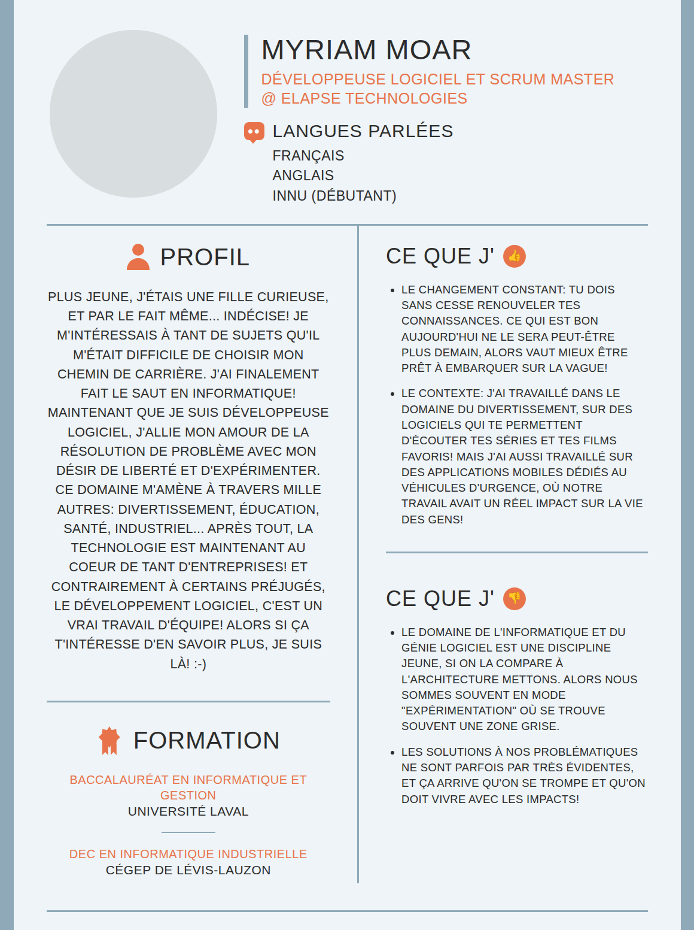Myriam Moar
Développeuse logiciel et Scrum Master
@ Elapse Technologies
●● Langues parlées
Français
Anglais
Innu (débutant)
Profil
Plus jeune, j'étais une fille curieuse, et par le fait même... indécise! Je m'intéressais à tant de sujets qu'il m'était difficile de choisir mon chemin de carrière. J'ai finalement fait le saut en informatique! Maintenant que je suis développeuse logiciel, j'allie mon amour de la résolution de problème avec mon désir de liberté et d'expérimenter. Ce domaine m'amène à travers mille autres: divertissement, éducation, santé, industriel... Après tout, la technologie est maintenant au coeur de tant d'entreprises! Et contrairement à certains préjugés, le développement logiciel, c'est un vrai travail d'équipe! Alors si ça t'intéresse d'en savoir plus, je suis là! :-)
Formation
Baccalauréat en informatique et gestion
Université Laval
DEC en informatique industrielle
Cégep de Lévis-Lauzon
Ce que j'
👍
Le changement constant: tu dois sans cesse renouveler tes connaissances. Ce qui est bon aujourd'hui ne le sera peut-être plus demain, alors vaut mieux être prêt à embarquer sur la vague!
Le contexte: j'ai travaillé dans le domaine du divertissement, sur des logiciels qui te permettent d'écouter tes séries et tes films favoris! Mais j'ai aussi travaillé sur des applications mobiles dédiés au véhicules d'urgence, où notre travail avait un réel impact sur la vie des gens!
Ce que j'
👎
Le domaine de l'informatique et du génie logiciel est une discipline jeune, si on la compare à l'architecture mettons. Alors nous sommes souvent en mode "expérimentation" où se trouve souvent une zone grise.
Les solutions à nos problématiques ne sont parfois par très évidentes, et ça arrive qu'on se trompe et qu'on doit vivre avec les impacts!